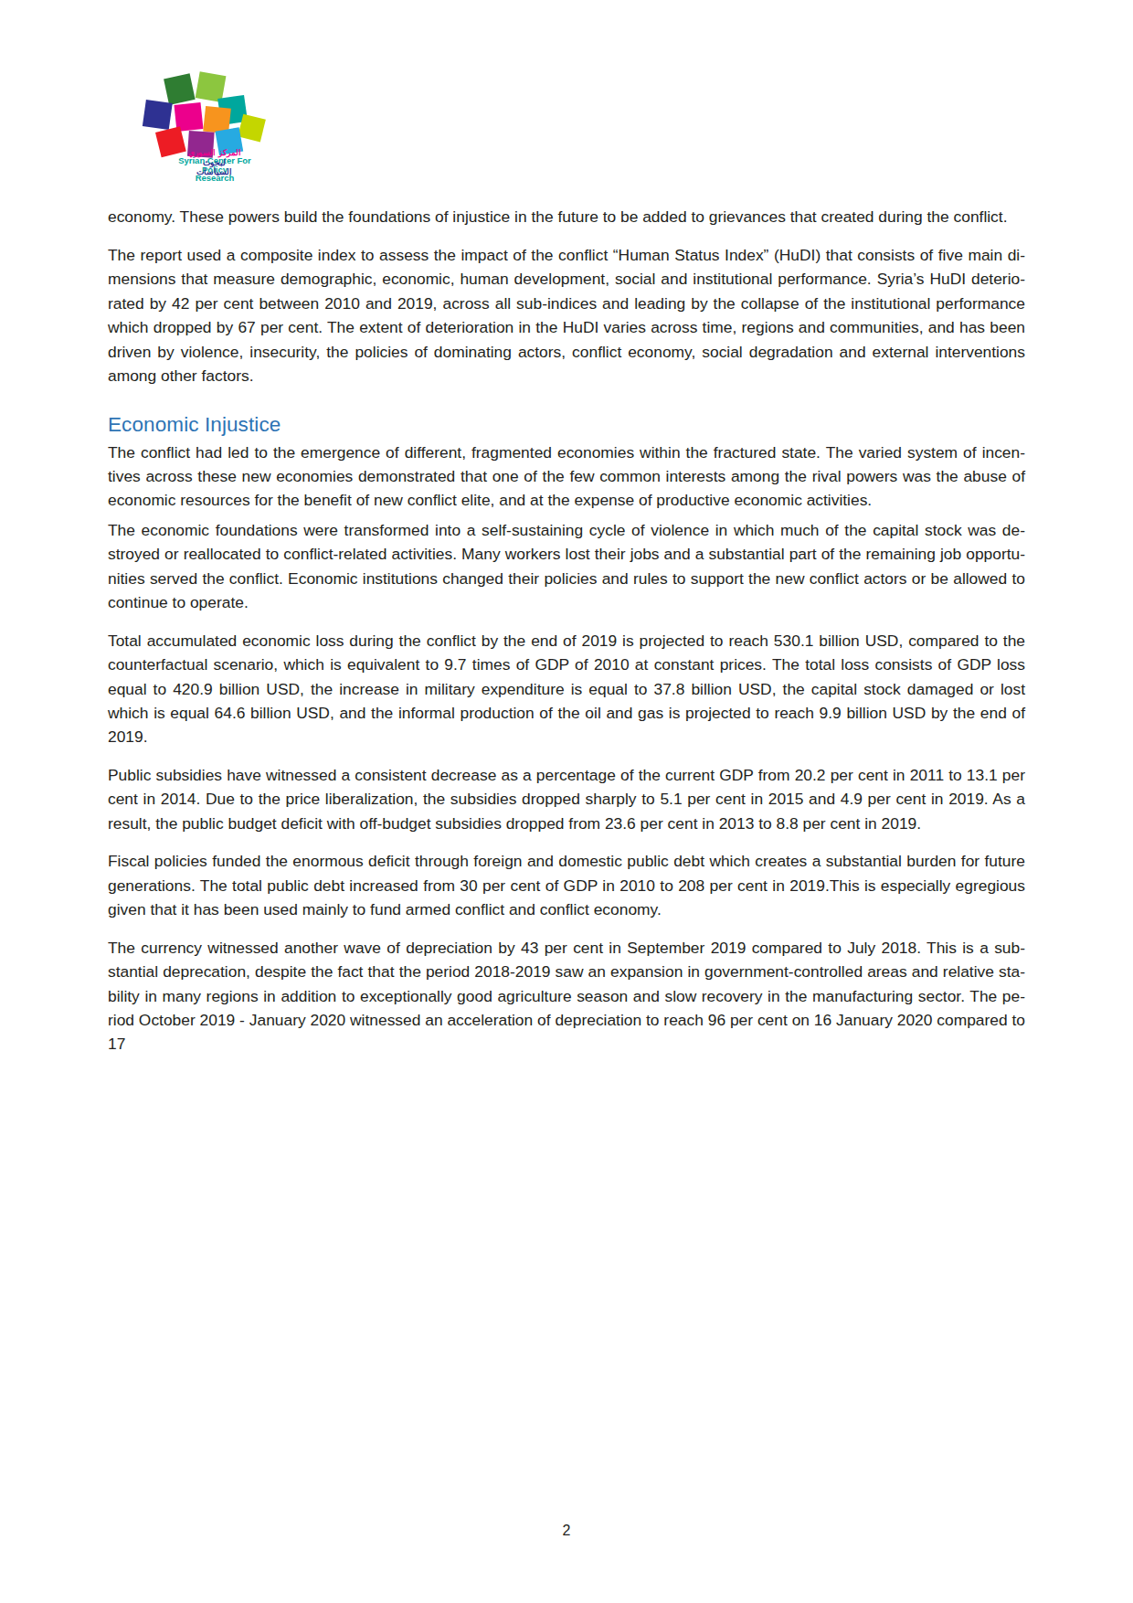Syrian Center for Policy Research Syrian Center For Policy Research المركز السوري لبحوث السياسات
economy. These powers build the foundations of injustice in the future to be added to grievances that created during the conflict.
The report used a composite index to assess the impact of the conflict “Human Status Index” (HuDI) that consists of five main dimensions that measure demographic, economic, human development, social and institutional performance. Syria’s HuDI deteriorated by 42 per cent between 2010 and 2019, across all sub-indices and leading by the collapse of the institutional performance which dropped by 67 per cent. The extent of deterioration in the HuDI varies across time, regions and communities, and has been driven by violence, insecurity, the policies of dominating actors, conflict economy, social degradation and external interventions among other factors.
Economic Injustice
The conflict had led to the emergence of different, fragmented economies within the fractured state. The varied system of incentives across these new economies demonstrated that one of the few common interests among the rival powers was the abuse of economic resources for the benefit of new conflict elite, and at the expense of productive economic activities.
The economic foundations were transformed into a self-sustaining cycle of violence in which much of the capital stock was destroyed or reallocated to conflict-related activities. Many workers lost their jobs and a substantial part of the remaining job opportunities served the conflict. Economic institutions changed their policies and rules to support the new conflict actors or be allowed to continue to operate.
Total accumulated economic loss during the conflict by the end of 2019 is projected to reach 530.1 billion USD, compared to the counterfactual scenario, which is equivalent to 9.7 times of GDP of 2010 at constant prices. The total loss consists of GDP loss equal to 420.9 billion USD, the increase in military expenditure is equal to 37.8 billion USD, the capital stock damaged or lost which is equal 64.6 billion USD, and the informal production of the oil and gas is projected to reach 9.9 billion USD by the end of 2019.
Public subsidies have witnessed a consistent decrease as a percentage of the current GDP from 20.2 per cent in 2011 to 13.1 per cent in 2014. Due to the price liberalization, the subsidies dropped sharply to 5.1 per cent in 2015 and 4.9 per cent in 2019. As a result, the public budget deficit with off-budget subsidies dropped from 23.6 per cent in 2013 to 8.8 per cent in 2019.
Fiscal policies funded the enormous deficit through foreign and domestic public debt which creates a substantial burden for future generations. The total public debt increased from 30 per cent of GDP in 2010 to 208 per cent in 2019.This is especially egregious given that it has been used mainly to fund armed conflict and conflict economy.
The currency witnessed another wave of depreciation by 43 per cent in September 2019 compared to July 2018. This is a substantial deprecation, despite the fact that the period 2018-2019 saw an expansion in government-controlled areas and relative stability in many regions in addition to exceptionally good agriculture season and slow recovery in the manufacturing sector. The period October 2019 - January 2020 witnessed an acceleration of depreciation to reach 96 per cent on 16 January 2020 compared to 17
2